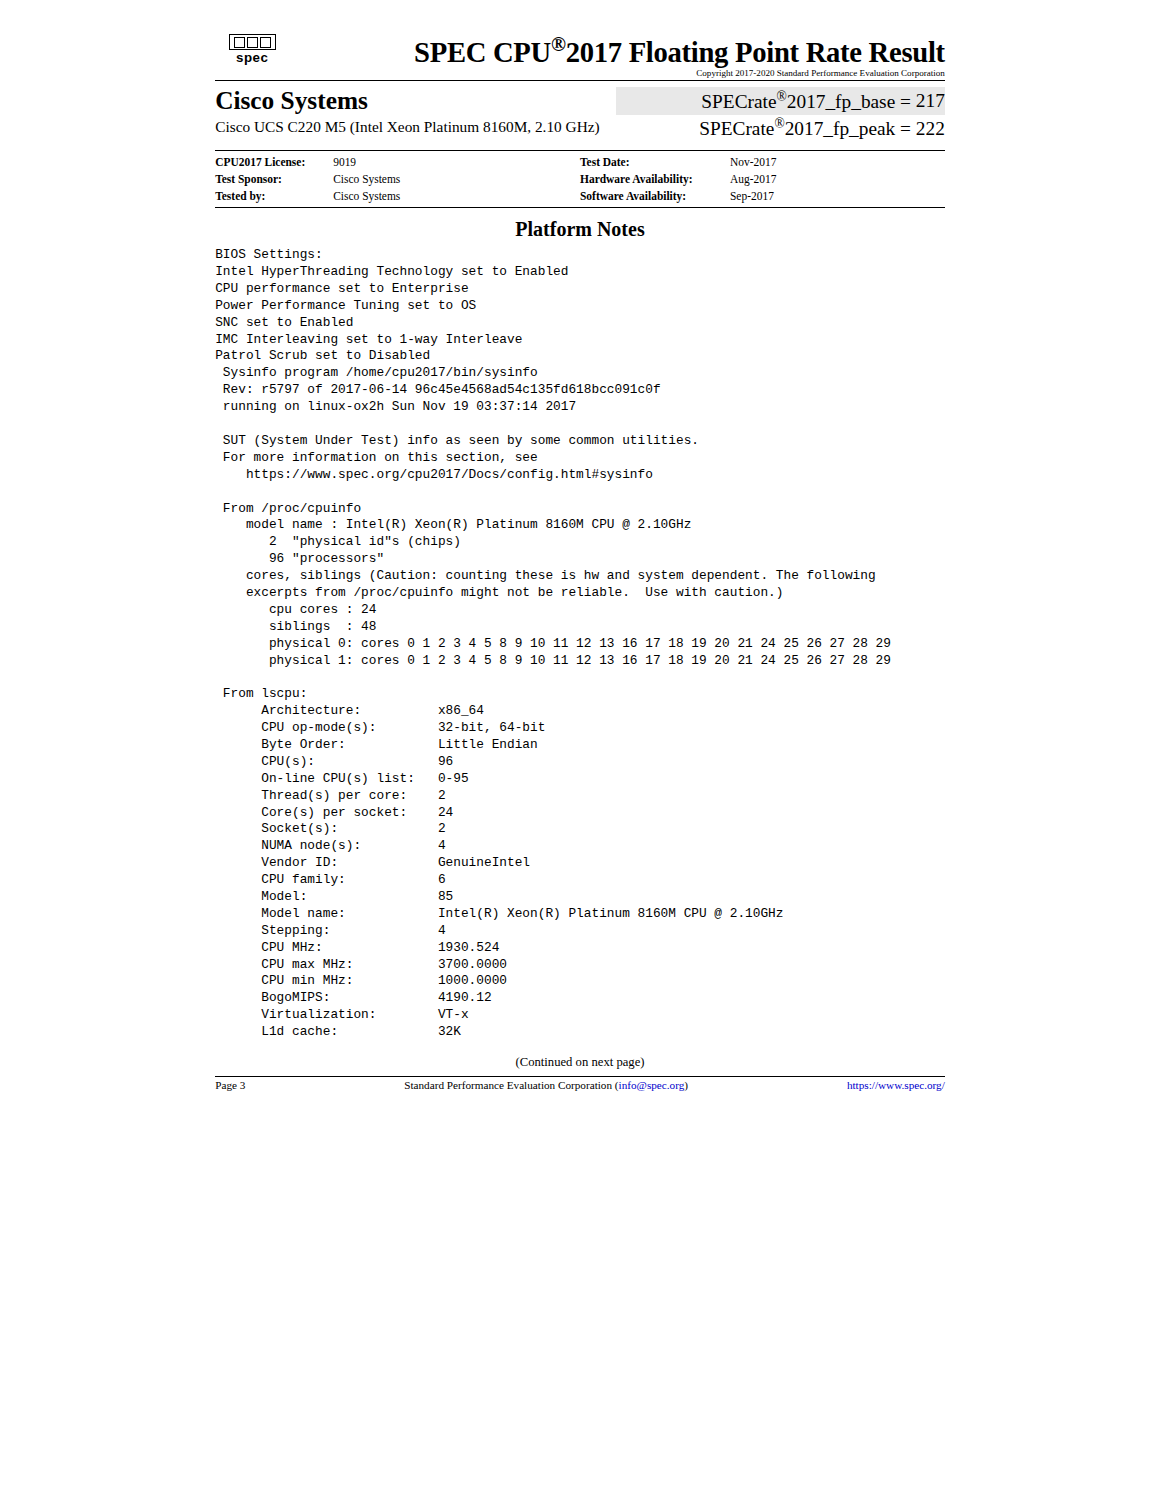spec
SPEC CPU®2017 Floating Point Rate Result
Copyright 2017-2020 Standard Performance Evaluation Corporation
Cisco Systems
Cisco UCS C220 M5 (Intel Xeon Platinum 8160M, 2.10 GHz)
SPECrate®2017_fp_base = 217
SPECrate®2017_fp_peak = 222
CPU2017 License: 9019
Test Sponsor: Cisco Systems
Tested by: Cisco Systems
Test Date: Nov-2017
Hardware Availability: Aug-2017
Software Availability: Sep-2017
Platform Notes
BIOS Settings:
Intel HyperThreading Technology set to Enabled
CPU performance set to Enterprise
Power Performance Tuning set to OS
SNC set to Enabled
IMC Interleaving set to 1-way Interleave
Patrol Scrub set to Disabled
 Sysinfo program /home/cpu2017/bin/sysinfo
 Rev: r5797 of 2017-06-14 96c45e4568ad54c135fd618bcc091c0f
 running on linux-ox2h Sun Nov 19 03:37:14 2017

 SUT (System Under Test) info as seen by some common utilities.
 For more information on this section, see
    https://www.spec.org/cpu2017/Docs/config.html#sysinfo

 From /proc/cpuinfo
    model name : Intel(R) Xeon(R) Platinum 8160M CPU @ 2.10GHz
       2  "physical id"s (chips)
       96 "processors"
    cores, siblings (Caution: counting these is hw and system dependent. The following
    excerpts from /proc/cpuinfo might not be reliable.  Use with caution.)
       cpu cores : 24
       siblings  : 48
       physical 0: cores 0 1 2 3 4 5 8 9 10 11 12 13 16 17 18 19 20 21 24 25 26 27 28 29
       physical 1: cores 0 1 2 3 4 5 8 9 10 11 12 13 16 17 18 19 20 21 24 25 26 27 28 29

 From lscpu:
      Architecture:          x86_64
      CPU op-mode(s):        32-bit, 64-bit
      Byte Order:            Little Endian
      CPU(s):                96
      On-line CPU(s) list:   0-95
      Thread(s) per core:    2
      Core(s) per socket:    24
      Socket(s):             2
      NUMA node(s):          4
      Vendor ID:             GenuineIntel
      CPU family:            6
      Model:                 85
      Model name:            Intel(R) Xeon(R) Platinum 8160M CPU @ 2.10GHz
      Stepping:              4
      CPU MHz:               1930.524
      CPU max MHz:           3700.0000
      CPU min MHz:           1000.0000
      BogoMIPS:              4190.12
      Virtualization:        VT-x
      L1d cache:             32K
(Continued on next page)
Page 3
Standard Performance Evaluation Corporation (info@spec.org)
https://www.spec.org/